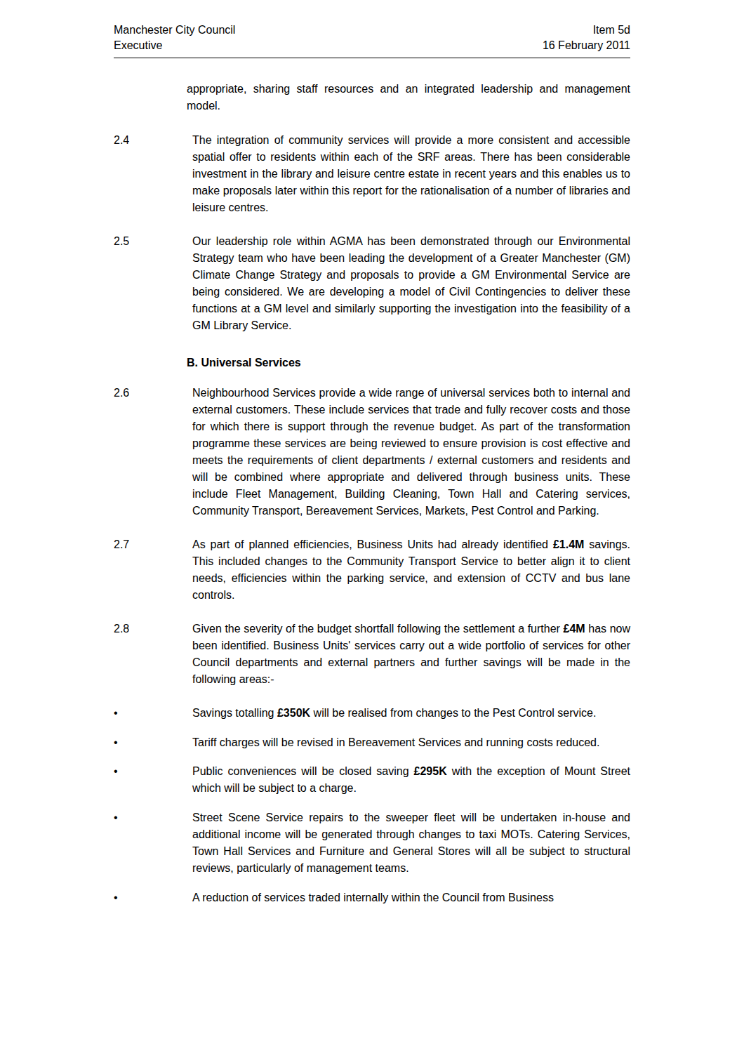Manchester City Council
Executive
Item 5d
16 February 2011
appropriate, sharing staff resources and an integrated leadership and management model.
2.4
The integration of community services will provide a more consistent and accessible spatial offer to residents within each of the SRF areas. There has been considerable investment in the library and leisure centre estate in recent years and this enables us to make proposals later within this report for the rationalisation of a number of libraries and leisure centres.
2.5
Our leadership role within AGMA has been demonstrated through our Environmental Strategy team who have been leading the development of a Greater Manchester (GM) Climate Change Strategy and proposals to provide a GM Environmental Service are being considered. We are developing a model of Civil Contingencies to deliver these functions at a GM level and similarly supporting the investigation into the feasibility of a GM Library Service.
B. Universal Services
2.6
Neighbourhood Services provide a wide range of universal services both to internal and external customers. These include services that trade and fully recover costs and those for which there is support through the revenue budget. As part of the transformation programme these services are being reviewed to ensure provision is cost effective and meets the requirements of client departments / external customers and residents and will be combined where appropriate and delivered through business units. These include Fleet Management, Building Cleaning, Town Hall and Catering services, Community Transport, Bereavement Services, Markets, Pest Control and Parking.
2.7
As part of planned efficiencies, Business Units had already identified £1.4M savings. This included changes to the Community Transport Service to better align it to client needs, efficiencies within the parking service, and extension of CCTV and bus lane controls.
2.8
Given the severity of the budget shortfall following the settlement a further £4M has now been identified. Business Units' services carry out a wide portfolio of services for other Council departments and external partners and further savings will be made in the following areas:-
• Savings totalling £350K will be realised from changes to the Pest Control service.
• Tariff charges will be revised in Bereavement Services and running costs reduced.
• Public conveniences will be closed saving £295K with the exception of Mount Street which will be subject to a charge.
• Street Scene Service repairs to the sweeper fleet will be undertaken in-house and additional income will be generated through changes to taxi MOTs. Catering Services, Town Hall Services and Furniture and General Stores will all be subject to structural reviews, particularly of management teams.
• A reduction of services traded internally within the Council from Business